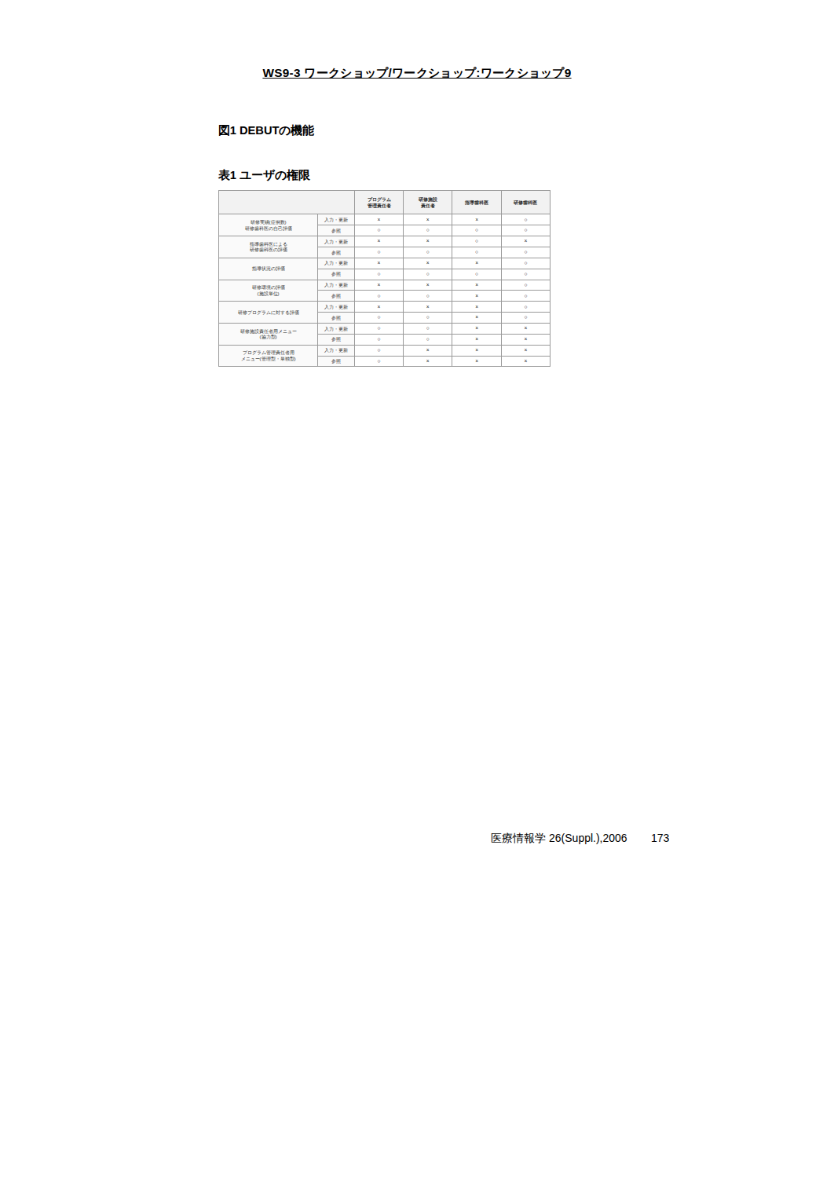WS9-3 ワークショップ/ワークショップ:ワークショップ9
図1 DEBUTの機能
表1 ユーザの権限
| | プログラム 管理責任者 | 研修施設 責任者 | 指導歯科医 | 研修歯科医 |
| --- | --- | --- | --- | --- |
| 研修実績(症例数) 研修歯科医の自己評価 | 入力・更新 | × | × | × | ○ |
| 参照 | ○ | ○ | ○ | ○ |
| 指導歯科医による 研修歯科医の評価 | 入力・更新 | × | × | ○ | × |
| 参照 | ○ | ○ | ○ | ○ |
| 指導状況の評価 | 入力・更新 | × | × | × | ○ |
| 参照 | ○ | ○ | ○ | ○ |
| 研修環境の評価 (施設単位) | 入力・更新 | × | × | × | ○ |
| 参照 | ○ | ○ | × | ○ |
| 研修プログラムに対する評価 | 入力・更新 | × | × | × | ○ |
| 参照 | ○ | ○ | × | ○ |
| 研修施設責任者用メニュー (協力型) | 入力・更新 | ○ | ○ | × | × |
| 参照 | ○ | ○ | × | × |
| プログラム管理責任者用 メニュー(管理型・単独型) | 入力・更新 | ○ | × | × | × |
| 参照 | ○ | × | × | × |
医療情報学 26(Suppl.),2006173